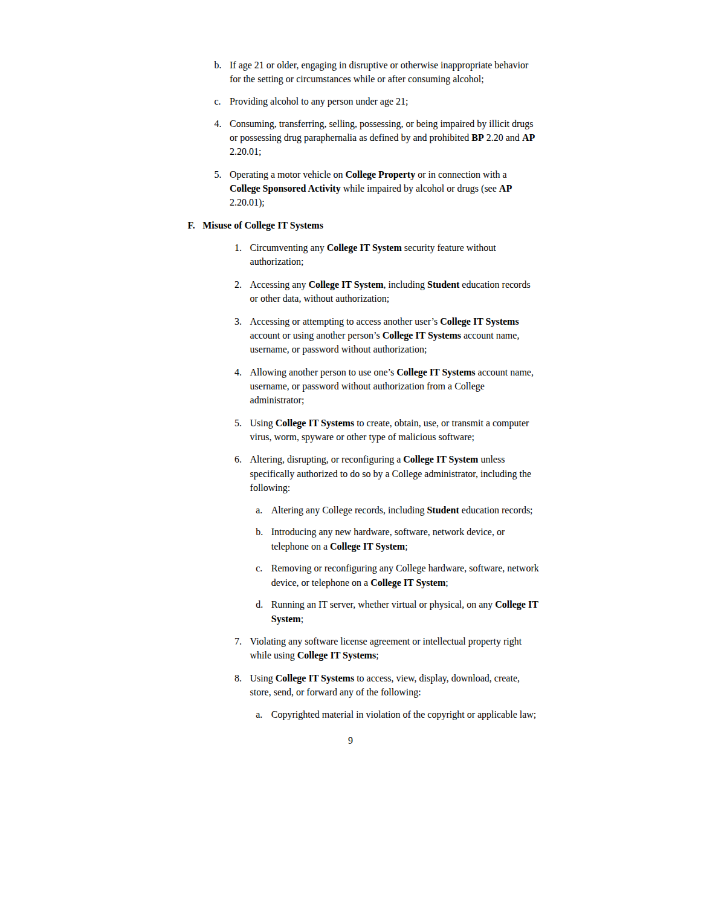b. If age 21 or older, engaging in disruptive or otherwise inappropriate behavior for the setting or circumstances while or after consuming alcohol;
c. Providing alcohol to any person under age 21;
4. Consuming, transferring, selling, possessing, or being impaired by illicit drugs or possessing drug paraphernalia as defined by and prohibited BP 2.20 and AP 2.20.01;
5. Operating a motor vehicle on College Property or in connection with a College Sponsored Activity while impaired by alcohol or drugs (see AP 2.20.01);
F. Misuse of College IT Systems
1. Circumventing any College IT System security feature without authorization;
2. Accessing any College IT System, including Student education records or other data, without authorization;
3. Accessing or attempting to access another user’s College IT Systems account or using another person’s College IT Systems account name, username, or password without authorization;
4. Allowing another person to use one’s College IT Systems account name, username, or password without authorization from a College administrator;
5. Using College IT Systems to create, obtain, use, or transmit a computer virus, worm, spyware or other type of malicious software;
6. Altering, disrupting, or reconfiguring a College IT System unless specifically authorized to do so by a College administrator, including the following:
a. Altering any College records, including Student education records;
b. Introducing any new hardware, software, network device, or telephone on a College IT System;
c. Removing or reconfiguring any College hardware, software, network device, or telephone on a College IT System;
d. Running an IT server, whether virtual or physical, on any College IT System;
7. Violating any software license agreement or intellectual property right while using College IT Systems;
8. Using College IT Systems to access, view, display, download, create, store, send, or forward any of the following:
a. Copyrighted material in violation of the copyright or applicable law;
9